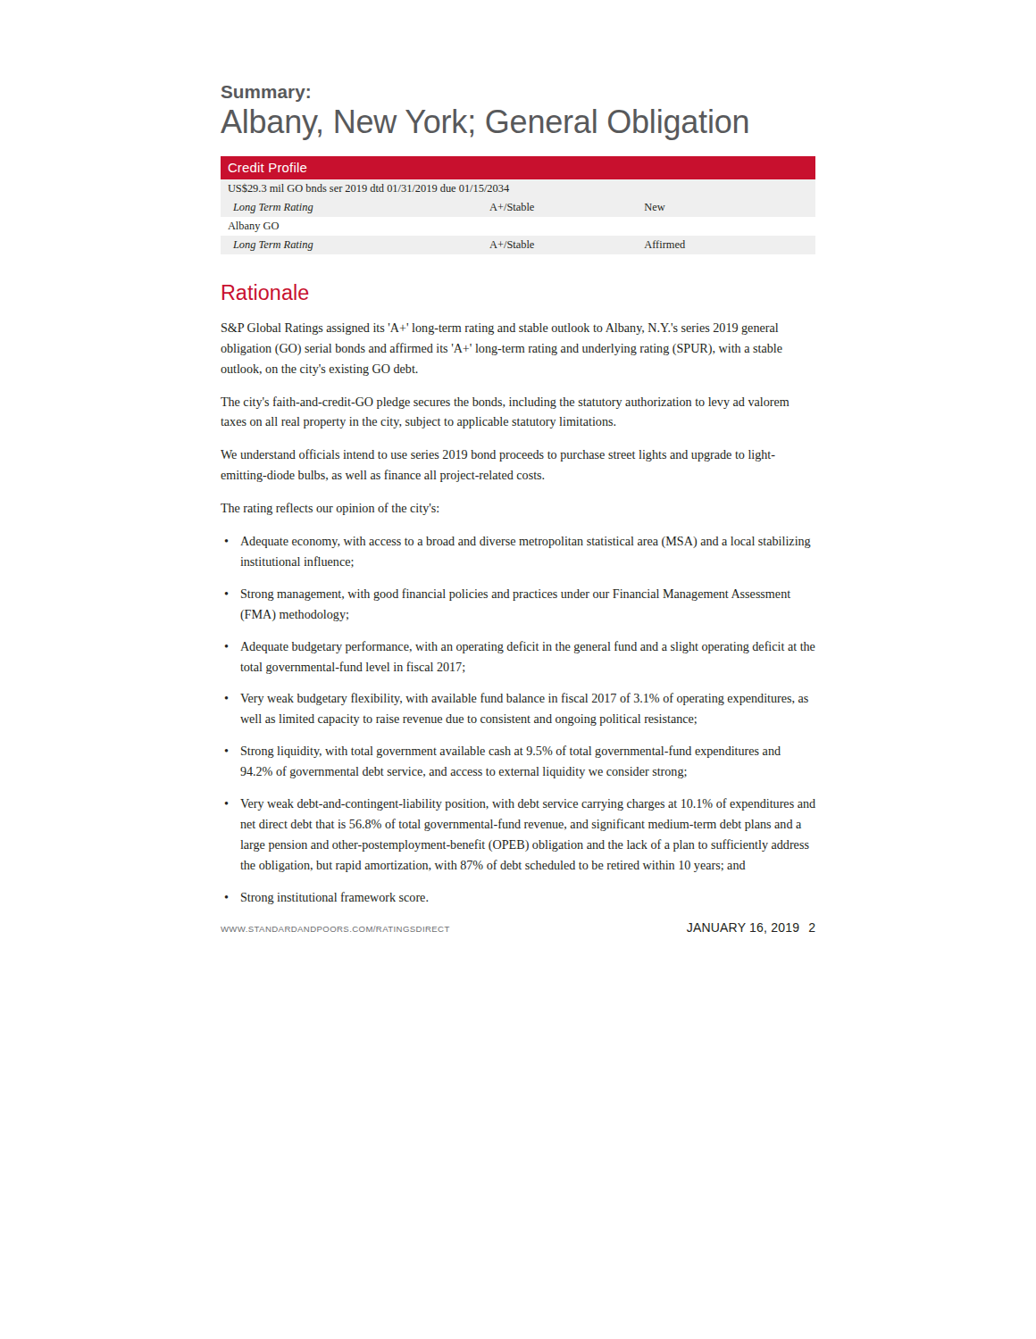Summary:
Albany, New York; General Obligation
Credit Profile
| US$29.3 mil GO bnds ser 2019 dtd 01/31/2019 due 01/15/2034 |
| Long Term Rating | A+/Stable | New |
| Albany GO |
| Long Term Rating | A+/Stable | Affirmed |
Rationale
S&P Global Ratings assigned its 'A+' long-term rating and stable outlook to Albany, N.Y.'s series 2019 general obligation (GO) serial bonds and affirmed its 'A+' long-term rating and underlying rating (SPUR), with a stable outlook, on the city's existing GO debt.
The city's faith-and-credit-GO pledge secures the bonds, including the statutory authorization to levy ad valorem taxes on all real property in the city, subject to applicable statutory limitations.
We understand officials intend to use series 2019 bond proceeds to purchase street lights and upgrade to light-emitting-diode bulbs, as well as finance all project-related costs.
The rating reflects our opinion of the city's:
Adequate economy, with access to a broad and diverse metropolitan statistical area (MSA) and a local stabilizing institutional influence;
Strong management, with good financial policies and practices under our Financial Management Assessment (FMA) methodology;
Adequate budgetary performance, with an operating deficit in the general fund and a slight operating deficit at the total governmental-fund level in fiscal 2017;
Very weak budgetary flexibility, with available fund balance in fiscal 2017 of 3.1% of operating expenditures, as well as limited capacity to raise revenue due to consistent and ongoing political resistance;
Strong liquidity, with total government available cash at 9.5% of total governmental-fund expenditures and 94.2% of governmental debt service, and access to external liquidity we consider strong;
Very weak debt-and-contingent-liability position, with debt service carrying charges at 10.1% of expenditures and net direct debt that is 56.8% of total governmental-fund revenue, and significant medium-term debt plans and a large pension and other-postemployment-benefit (OPEB) obligation and the lack of a plan to sufficiently address the obligation, but rapid amortization, with 87% of debt scheduled to be retired within 10 years; and
Strong institutional framework score.
WWW.STANDARDANDPOORS.COM/RATINGSDIRECT
JANUARY 16, 20192